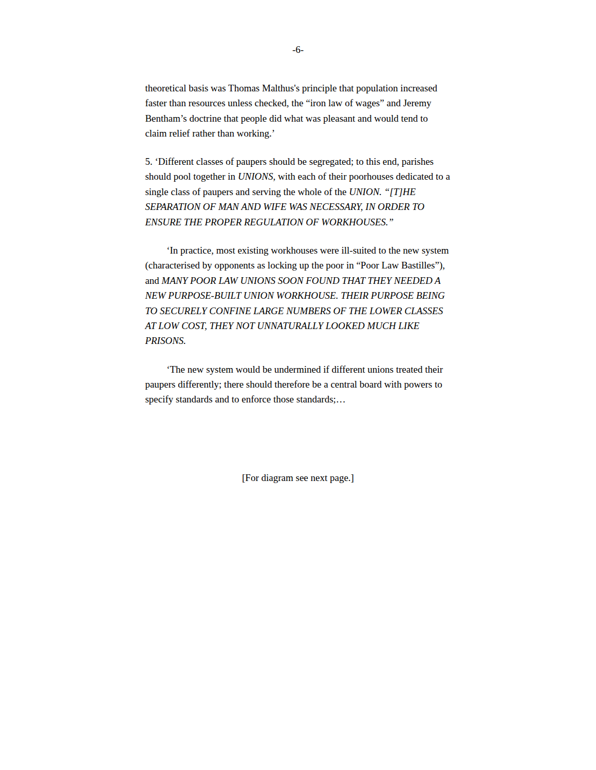-6-
theoretical basis was Thomas Malthus's principle that population increased faster than resources unless checked, the “iron law of wages” and Jeremy Bentham’s doctrine that people did what was pleasant and would tend to claim relief rather than working.’
5. ‘Different classes of paupers should be segregated; to this end, parishes should pool together in UNIONS, with each of their poorhouses dedicated to a single class of paupers and serving the whole of the UNION. “[T]HE SEPARATION OF MAN AND WIFE WAS NECESSARY, IN ORDER TO ENSURE THE PROPER REGULATION OF WORKHOUSES.”
‘In practice, most existing workhouses were ill-suited to the new system (characterised by opponents as locking up the poor in “Poor Law Bastilles”), and MANY POOR LAW UNIONS SOON FOUND THAT THEY NEEDED A NEW PURPOSE-BUILT UNION WORKHOUSE. THEIR PURPOSE BEING TO SECURELY CONFINE LARGE NUMBERS OF THE LOWER CLASSES AT LOW COST, THEY NOT UNNATURALLY LOOKED MUCH LIKE PRISONS.
‘The new system would be undermined if different unions treated their paupers differently; there should therefore be a central board with powers to specify standards and to enforce those standards;…
[For diagram see next page.]